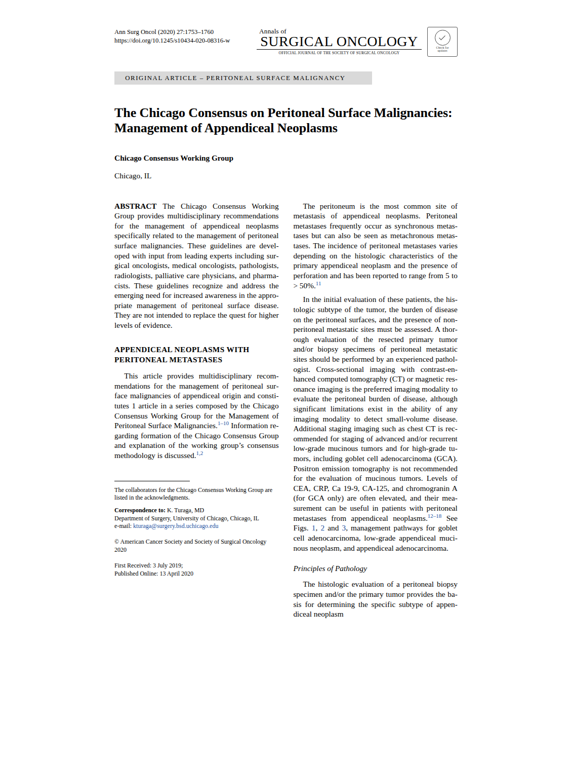Ann Surg Oncol (2020) 27:1753–1760
https://doi.org/10.1245/s10434-020-08316-w
Annals of
SURGICAL ONCOLOGY
OFFICIAL JOURNAL OF THE SOCIETY OF SURGICAL ONCOLOGY
Check for
updates
ORIGINAL ARTICLE – PERITONEAL SURFACE MALIGNANCY
The Chicago Consensus on Peritoneal Surface Malignancies:
Management of Appendiceal Neoplasms
Chicago Consensus Working Group
Chicago, IL
ABSTRACT The Chicago Consensus Working Group provides multidisciplinary recommendations for the management of appendiceal neoplasms specifically related to the management of peritoneal surface malignancies. These guidelines are developed with input from leading experts including surgical oncologists, medical oncologists, pathologists, radiologists, palliative care physicians, and pharmacists. These guidelines recognize and address the emerging need for increased awareness in the appropriate management of peritoneal surface disease. They are not intended to replace the quest for higher levels of evidence.
APPENDICEAL NEOPLASMS WITH PERITONEAL METASTASES
This article provides multidisciplinary recommendations for the management of peritoneal surface malignancies of appendiceal origin and constitutes 1 article in a series composed by the Chicago Consensus Working Group for the Management of Peritoneal Surface Malignancies.1–10 Information regarding formation of the Chicago Consensus Group and explanation of the working group’s consensus methodology is discussed.1,2
The collaborators for the Chicago Consensus Working Group are listed in the acknowledgments.
Correspondence to: K. Turaga, MD
Department of Surgery, University of Chicago, Chicago, IL
e-mail: kturaga@surgery.bsd.uchicago.edu
© American Cancer Society and Society of Surgical Oncology 2020
First Received: 3 July 2019;
Published Online: 13 April 2020
The peritoneum is the most common site of metastasis of appendiceal neoplasms. Peritoneal metastases frequently occur as synchronous metastases but can also be seen as metachronous metastases. The incidence of peritoneal metastases varies depending on the histologic characteristics of the primary appendiceal neoplasm and the presence of perforation and has been reported to range from 5 to > 50%.11
In the initial evaluation of these patients, the histologic subtype of the tumor, the burden of disease on the peritoneal surfaces, and the presence of nonperitoneal metastatic sites must be assessed. A thorough evaluation of the resected primary tumor and/or biopsy specimens of peritoneal metastatic sites should be performed by an experienced pathologist. Cross-sectional imaging with contrast-enhanced computed tomography (CT) or magnetic resonance imaging is the preferred imaging modality to evaluate the peritoneal burden of disease, although significant limitations exist in the ability of any imaging modality to detect small-volume disease. Additional staging imaging such as chest CT is recommended for staging of advanced and/or recurrent low-grade mucinous tumors and for high-grade tumors, including goblet cell adenocarcinoma (GCA). Positron emission tomography is not recommended for the evaluation of mucinous tumors. Levels of CEA, CRP, Ca 19-9, CA-125, and chromogranin A (for GCA only) are often elevated, and their measurement can be useful in patients with peritoneal metastases from appendiceal neoplasms.12–18 See Figs. 1, 2 and 3, management pathways for goblet cell adenocarcinoma, low-grade appendiceal mucinous neoplasm, and appendiceal adenocarcinoma.
Principles of Pathology
The histologic evaluation of a peritoneal biopsy specimen and/or the primary tumor provides the basis for determining the specific subtype of appendiceal neoplasm